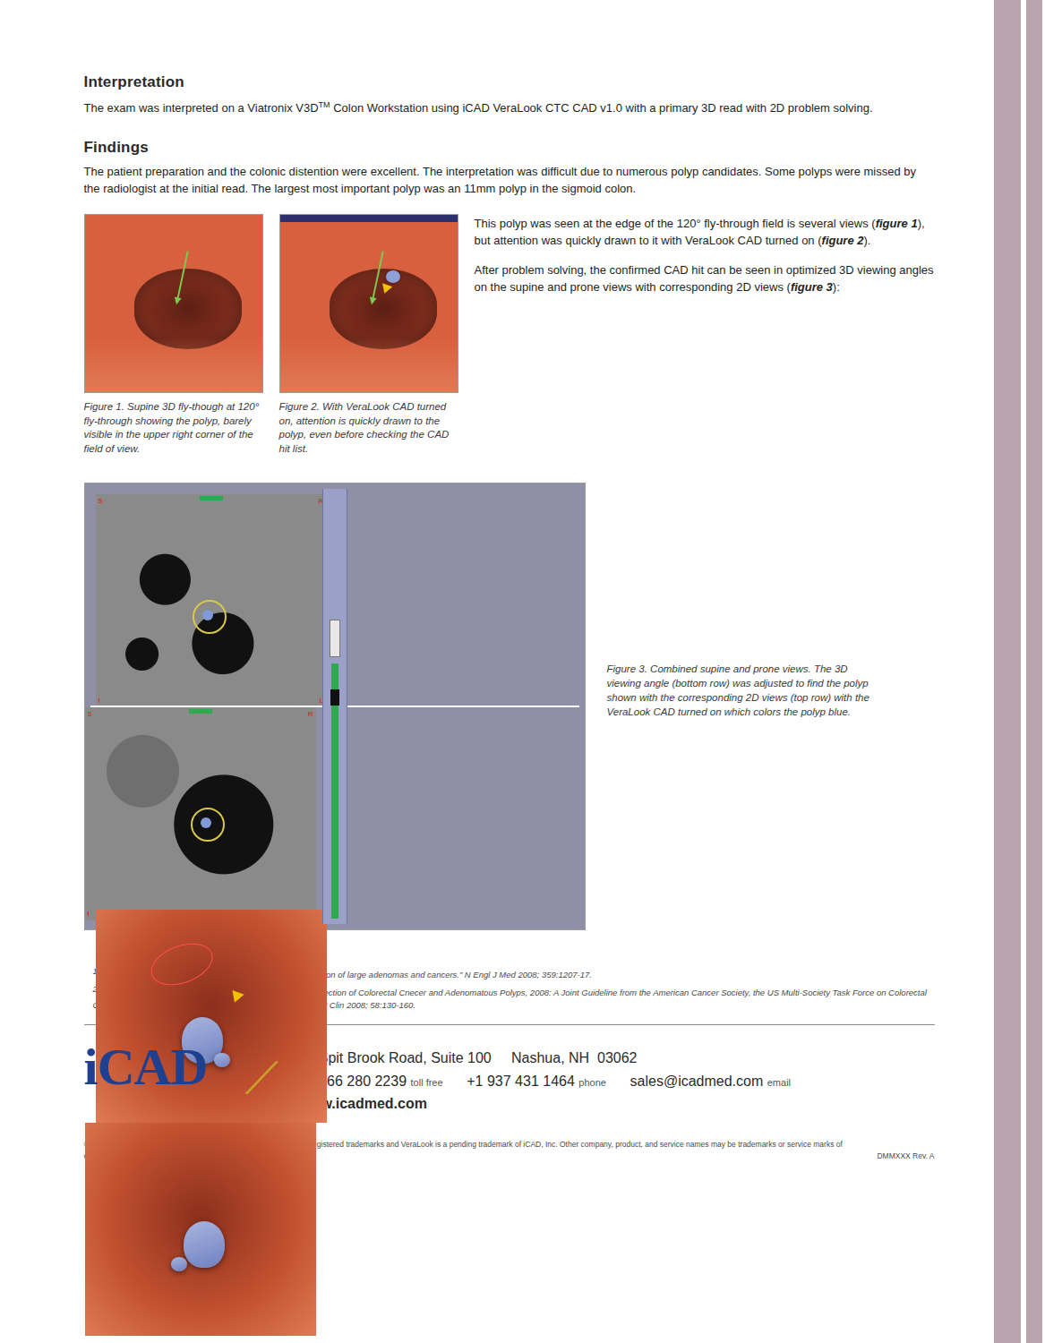Interpretation
The exam was interpreted on a Viatronix V3DTM Colon Workstation using iCAD VeraLook CTC CAD v1.0 with a primary 3D read with 2D problem solving.
Findings
The patient preparation and the colonic distention were excellent. The interpretation was difficult due to numerous polyp candidates. Some polyps were missed by the radiologist at the initial read. The largest most important polyp was an 11mm polyp in the sigmoid colon.
Figure 1. Supine 3D fly-though at 120° fly-through showing the polyp, barely visible in the upper right corner of the field of view.
Figure 2. With VeraLook CAD turned on, attention is quickly drawn to the polyp, even before checking the CAD hit list.
This polyp was seen at the edge of the 120° fly-through field is several views (figure 1), but attention was quickly drawn to it with VeraLook CAD turned on (figure 2).
After problem solving, the confirmed CAD hit can be seen in optimized 3D viewing angles on the supine and prone views with corresponding 2D views (figure 3):
S R I L
S R I L
Figure 3. Combined supine and prone views. The 3D viewing angle (bottom row) was adjusted to find the polyp shown with the corresponding 2D views (top row) with the VeraLook CAD turned on which colors the polyp blue.
1 Johnson CD, et al. “Accuracy of CT colonography for detection of large adenomas and cancers.” N Engl J Med 2008; 359:1207-17.
2 Levin B, et al. “Screening and Surveillance for the Early Detection of Colorectal Cnecer and Adenomatous Polyps, 2008: A Joint Guideline from the American Cancer Society, the US Multi-Society Task Force on Colorectal Cancer, and the American College of Radiology”, CA Cancer J Clin 2008; 58:130-160.
iCAD
⁄
98 Spit Brook Road, Suite 100 Nashua, NH 03062
+1 866 280 2239 toll free +1 937 431 1464 phone sales@icadmed.com email
www.icadmed.com
© 2011 iCAD, Inc. All rights reserved. iCAD, and the iCAD logo are registered trademarks and VeraLook is a pending trademark of iCAD, Inc. Other company, product, and service names may be trademarks or service marks of others.
DMMXXX Rev. A